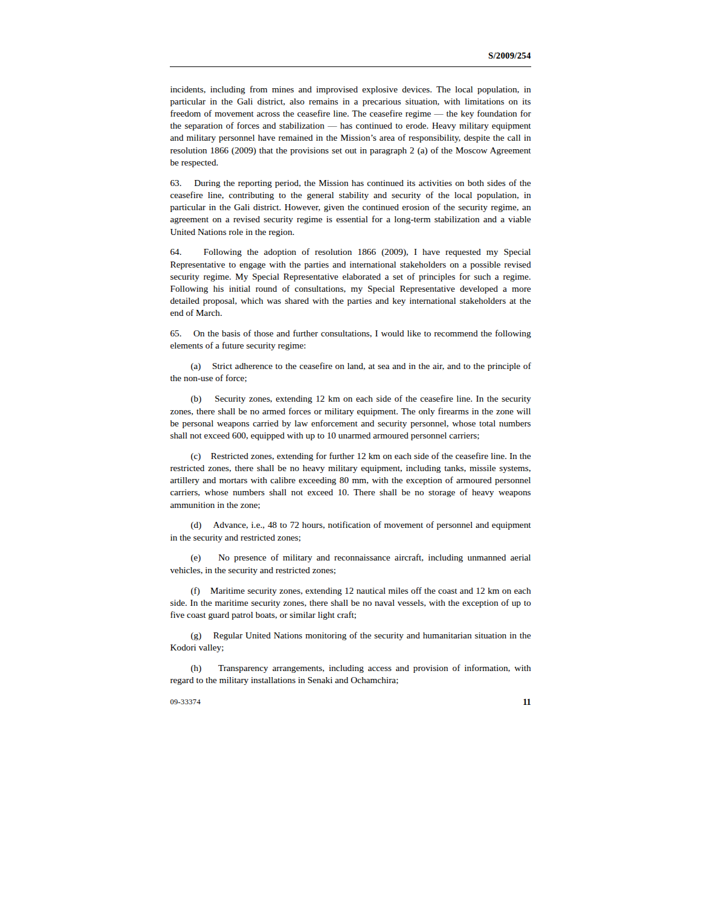S/2009/254
incidents, including from mines and improvised explosive devices. The local population, in particular in the Gali district, also remains in a precarious situation, with limitations on its freedom of movement across the ceasefire line. The ceasefire regime — the key foundation for the separation of forces and stabilization — has continued to erode. Heavy military equipment and military personnel have remained in the Mission’s area of responsibility, despite the call in resolution 1866 (2009) that the provisions set out in paragraph 2 (a) of the Moscow Agreement be respected.
63. During the reporting period, the Mission has continued its activities on both sides of the ceasefire line, contributing to the general stability and security of the local population, in particular in the Gali district. However, given the continued erosion of the security regime, an agreement on a revised security regime is essential for a long-term stabilization and a viable United Nations role in the region.
64. Following the adoption of resolution 1866 (2009), I have requested my Special Representative to engage with the parties and international stakeholders on a possible revised security regime. My Special Representative elaborated a set of principles for such a regime. Following his initial round of consultations, my Special Representative developed a more detailed proposal, which was shared with the parties and key international stakeholders at the end of March.
65. On the basis of those and further consultations, I would like to recommend the following elements of a future security regime:
(a) Strict adherence to the ceasefire on land, at sea and in the air, and to the principle of the non-use of force;
(b) Security zones, extending 12 km on each side of the ceasefire line. In the security zones, there shall be no armed forces or military equipment. The only firearms in the zone will be personal weapons carried by law enforcement and security personnel, whose total numbers shall not exceed 600, equipped with up to 10 unarmed armoured personnel carriers;
(c) Restricted zones, extending for further 12 km on each side of the ceasefire line. In the restricted zones, there shall be no heavy military equipment, including tanks, missile systems, artillery and mortars with calibre exceeding 80 mm, with the exception of armoured personnel carriers, whose numbers shall not exceed 10. There shall be no storage of heavy weapons ammunition in the zone;
(d) Advance, i.e., 48 to 72 hours, notification of movement of personnel and equipment in the security and restricted zones;
(e) No presence of military and reconnaissance aircraft, including unmanned aerial vehicles, in the security and restricted zones;
(f) Maritime security zones, extending 12 nautical miles off the coast and 12 km on each side. In the maritime security zones, there shall be no naval vessels, with the exception of up to five coast guard patrol boats, or similar light craft;
(g) Regular United Nations monitoring of the security and humanitarian situation in the Kodori valley;
(h) Transparency arrangements, including access and provision of information, with regard to the military installations in Senaki and Ochamchira;
09-33374 11